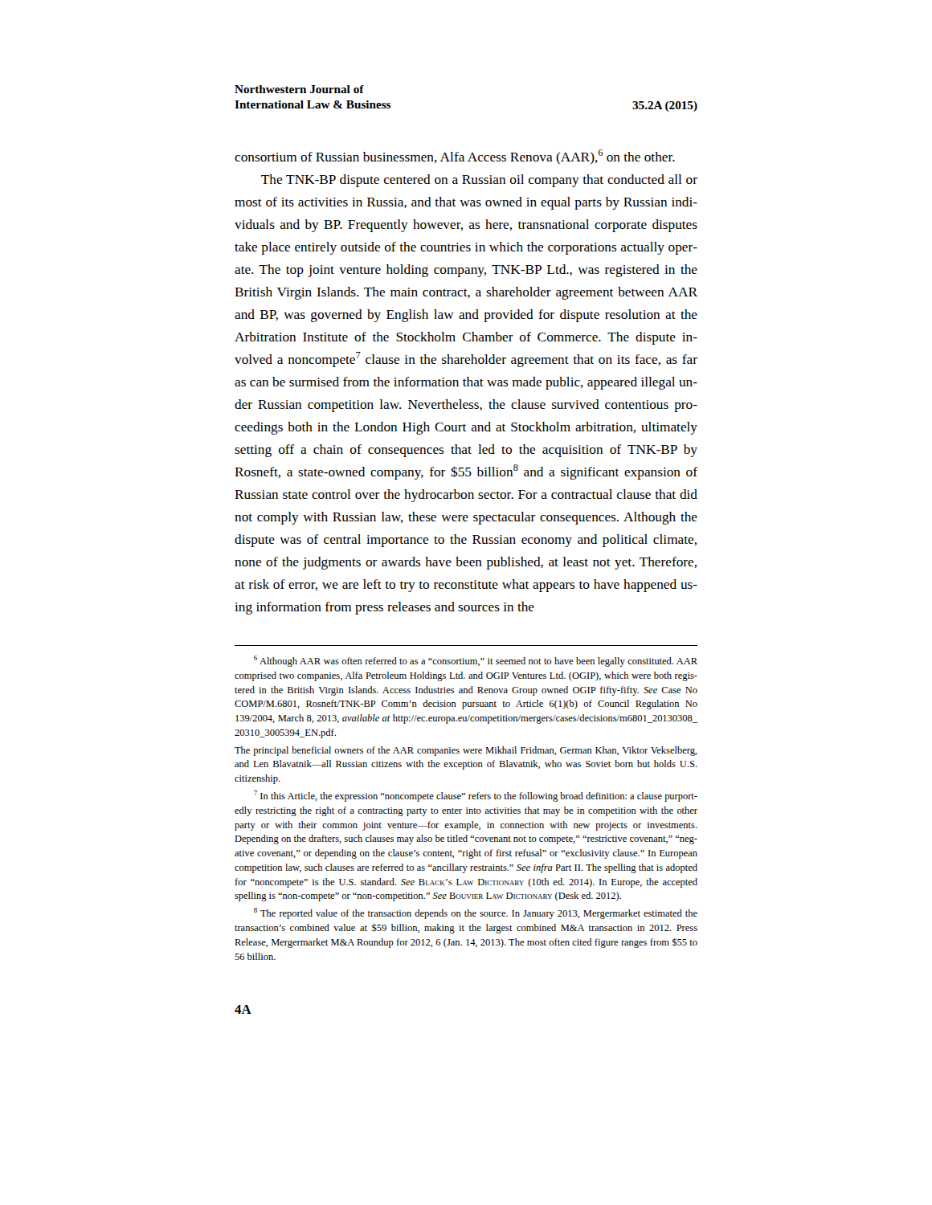Northwestern Journal of
International Law & Business
35.2A (2015)
consortium of Russian businessmen, Alfa Access Renova (AAR),6 on the other.
The TNK-BP dispute centered on a Russian oil company that conducted all or most of its activities in Russia, and that was owned in equal parts by Russian individuals and by BP. Frequently however, as here, transnational corporate disputes take place entirely outside of the countries in which the corporations actually operate. The top joint venture holding company, TNK-BP Ltd., was registered in the British Virgin Islands. The main contract, a shareholder agreement between AAR and BP, was governed by English law and provided for dispute resolution at the Arbitration Institute of the Stockholm Chamber of Commerce. The dispute involved a noncompete7 clause in the shareholder agreement that on its face, as far as can be surmised from the information that was made public, appeared illegal under Russian competition law. Nevertheless, the clause survived contentious proceedings both in the London High Court and at Stockholm arbitration, ultimately setting off a chain of consequences that led to the acquisition of TNK-BP by Rosneft, a state-owned company, for $55 billion8 and a significant expansion of Russian state control over the hydrocarbon sector. For a contractual clause that did not comply with Russian law, these were spectacular consequences. Although the dispute was of central importance to the Russian economy and political climate, none of the judgments or awards have been published, at least not yet. Therefore, at risk of error, we are left to try to reconstitute what appears to have happened using information from press releases and sources in the
6 Although AAR was often referred to as a “consortium,” it seemed not to have been legally constituted. AAR comprised two companies, Alfa Petroleum Holdings Ltd. and OGIP Ventures Ltd. (OGIP), which were both registered in the British Virgin Islands. Access Industries and Renova Group owned OGIP fifty-fifty. See Case No COMP/M.6801, Rosneft/TNK-BP Comm’n decision pursuant to Article 6(1)(b) of Council Regulation No 139/2004, March 8, 2013, available at http://ec.europa.eu/competition/mergers/cases/decisions/m6801_20130308_20310_3005394_EN.pdf.
The principal beneficial owners of the AAR companies were Mikhail Fridman, German Khan, Viktor Vekselberg, and Len Blavatnik—all Russian citizens with the exception of Blavatnik, who was Soviet born but holds U.S. citizenship.
7 In this Article, the expression “noncompete clause” refers to the following broad definition: a clause purportedly restricting the right of a contracting party to enter into activities that may be in competition with the other party or with their common joint venture—for example, in connection with new projects or investments. Depending on the drafters, such clauses may also be titled “covenant not to compete,” “restrictive covenant,” “negative covenant,” or depending on the clause’s content, “right of first refusal” or “exclusivity clause.” In European competition law, such clauses are referred to as “ancillary restraints.” See infra Part II. The spelling that is adopted for “noncompete” is the U.S. standard. See Black’s Law Dictionary (10th ed. 2014). In Europe, the accepted spelling is “non-compete” or “non-competition.” See Bouvier Law Dictionary (Desk ed. 2012).
8 The reported value of the transaction depends on the source. In January 2013, Mergermarket estimated the transaction’s combined value at $59 billion, making it the largest combined M&A transaction in 2012. Press Release, Mergermarket M&A Roundup for 2012, 6 (Jan. 14, 2013). The most often cited figure ranges from $55 to 56 billion.
4A